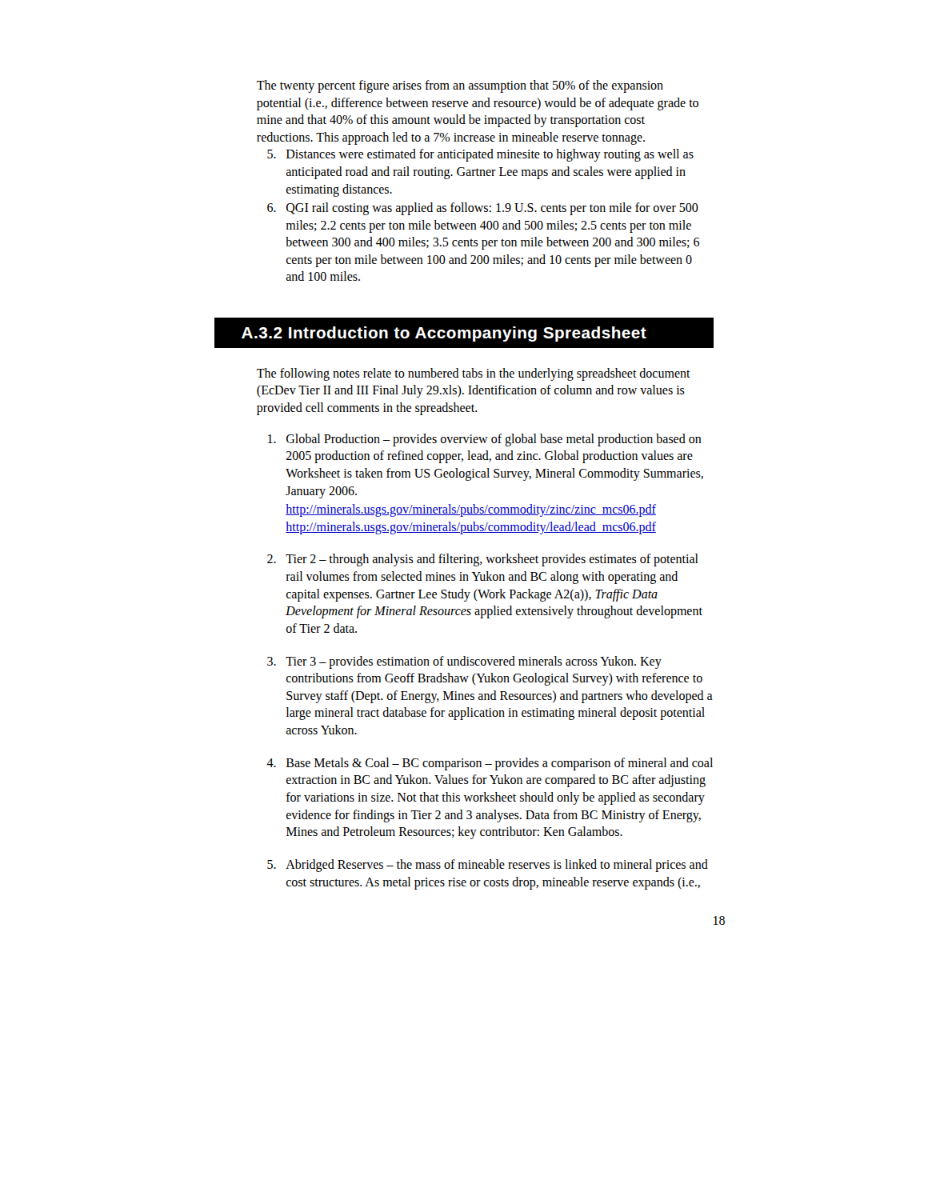The twenty percent figure arises from an assumption that 50% of the expansion potential (i.e., difference between reserve and resource) would be of adequate grade to mine and that 40% of this amount would be impacted by transportation cost reductions. This approach led to a 7% increase in mineable reserve tonnage.
Distances were estimated for anticipated minesite to highway routing as well as anticipated road and rail routing. Gartner Lee maps and scales were applied in estimating distances.
QGI rail costing was applied as follows: 1.9 U.S. cents per ton mile for over 500 miles; 2.2 cents per ton mile between 400 and 500 miles; 2.5 cents per ton mile between 300 and 400 miles; 3.5 cents per ton mile between 200 and 300 miles; 6 cents per ton mile between 100 and 200 miles; and 10 cents per mile between 0 and 100 miles.
A.3.2 Introduction to Accompanying Spreadsheet
The following notes relate to numbered tabs in the underlying spreadsheet document (EcDev Tier II and III Final July 29.xls). Identification of column and row values is provided cell comments in the spreadsheet.
Global Production – provides overview of global base metal production based on 2005 production of refined copper, lead, and zinc. Global production values are Worksheet is taken from US Geological Survey, Mineral Commodity Summaries, January 2006. http://minerals.usgs.gov/minerals/pubs/commodity/zinc/zinc_mcs06.pdf
http://minerals.usgs.gov/minerals/pubs/commodity/lead/lead_mcs06.pdf
Tier 2 – through analysis and filtering, worksheet provides estimates of potential rail volumes from selected mines in Yukon and BC along with operating and capital expenses. Gartner Lee Study (Work Package A2(a)), Traffic Data Development for Mineral Resources applied extensively throughout development of Tier 2 data.
Tier 3 – provides estimation of undiscovered minerals across Yukon. Key contributions from Geoff Bradshaw (Yukon Geological Survey) with reference to Survey staff (Dept. of Energy, Mines and Resources) and partners who developed a large mineral tract database for application in estimating mineral deposit potential across Yukon.
Base Metals & Coal – BC comparison – provides a comparison of mineral and coal extraction in BC and Yukon. Values for Yukon are compared to BC after adjusting for variations in size. Not that this worksheet should only be applied as secondary evidence for findings in Tier 2 and 3 analyses. Data from BC Ministry of Energy, Mines and Petroleum Resources; key contributor: Ken Galambos.
Abridged Reserves – the mass of mineable reserves is linked to mineral prices and cost structures. As metal prices rise or costs drop, mineable reserve expands (i.e.,
18